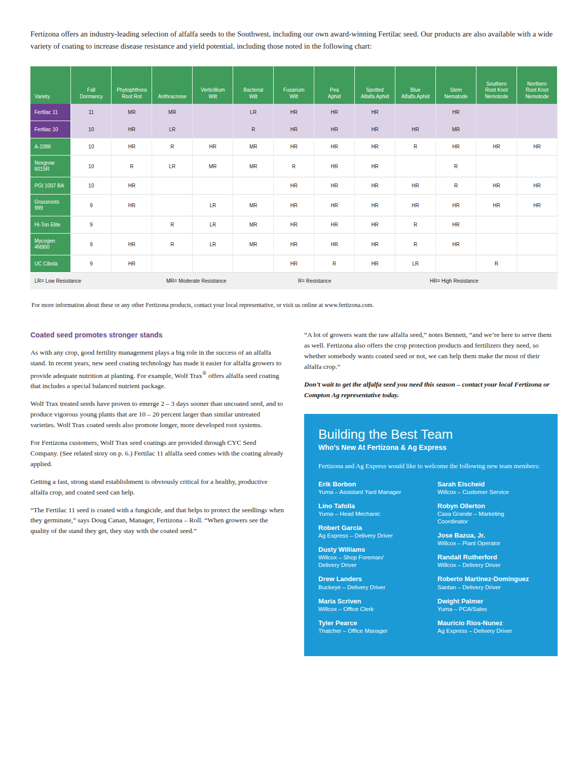Fertizona offers an industry-leading selection of alfalfa seeds to the Southwest, including our own award-winning Fertilac seed. Our products are also available with a wide variety of coating to increase disease resistance and yield potential, including those noted in the following chart:
| Variety | Fall Dormancy | Phytophthora Root Rot | Anthracnose | Verticillium Wilt | Bacterial Wilt | Fusarium Wilt | Pea Aphid | Spotted Alfalfa Aphid | Blue Alfalfa Aphid | Stem Nematode | Southern Root Knot Nemotode | Northern Root Knot Nemotode |
| --- | --- | --- | --- | --- | --- | --- | --- | --- | --- | --- | --- | --- |
| Fertilac 11 | 11 | MR | MR | | LR | HR | HR | HR | | HR | | |
| Fertilac 10 | 10 | HR | LR | | R | HR | HR | HR | HR | MR | | |
| A-1086 | 10 | HR | R | HR | MR | HR | HR | HR | R | HR | HR | HR |
| Nexgrow 6015R | 10 | R | LR | MR | MR | R | HR | HR | | R | | |
| PGI 1007 BA | 10 | HR | | | | HR | HR | HR | HR | R | HR | HR |
| Grassroots 999 | 9 | HR | | LR | MR | HR | HR | HR | HR | HR | HR | HR |
| Hi-Ton Elite | 9 | | R | LR | MR | HR | HR | HR | R | HR | | |
| Mycogen 4N900 | 9 | HR | R | LR | MR | HR | HR | HR | R | HR | | |
| UC Cibola | 9 | HR | | | | HR | R | HR | LR | | R | |
| LR= Low Resistance | MR= Moderate Resistance | R= Resistance | HR= High Resistance |
For more information about these or any other Fertizona products, contact your local representative, or visit us online at www.fertizona.com.
Coated seed promotes stronger stands
As with any crop, good fertility management plays a big role in the success of an alfalfa stand. In recent years, new seed coating technology has made it easier for alfalfa growers to provide adequate nutrition at planting. For example, Wolf Trax® offers alfalfa seed coating that includes a special balanced nutrient package.
Wolf Trax treated seeds have proven to emerge 2 – 3 days sooner than uncoated seed, and to produce vigorous young plants that are 10 – 20 percent larger than similar untreated varieties. Wolf Trax coated seeds also promote longer, more developed root systems.
For Fertizona customers, Wolf Trax seed coatings are provided through CYC Seed Company. (See related story on p. 6.) Fertilac 11 alfalfa seed comes with the coating already applied.
Getting a fast, strong stand establishment is obviously critical for a healthy, productive alfalfa crop, and coated seed can help.
“The Fertilac 11 seed is coated with a fungicide, and that helps to protect the seedlings when they germinate,” says Doug Canan, Manager, Fertizona – Roll. “When growers see the quality of the stand they get, they stay with the coated seed.”
“A lot of growers want the raw alfalfa seed,” notes Bennett, “and we’re here to serve them as well. Fertizona also offers the crop protection products and fertilizers they need, so whether somebody wants coated seed or not, we can help them make the most of their alfalfa crop.”
Don’t wait to get the alfalfa seed you need this season – contact your local Fertizona or Compton Ag representative today.
Building the Best Team
Who’s New At Fertizona & Ag Express
Fertizona and Ag Express would like to welcome the following new team members:
Erik Borbon
Yuma – Assistant Yard Manager
Lino Tafolla
Yuma – Head Mechanic
Robert Garcia
Ag Express – Delivery Driver
Dusty Williams
Willcox – Shop Foreman/
Delivery Driver
Drew Landers
Buckeye – Delivery Driver
Maria Scriven
Willcox – Office Clerk
Tyler Pearce
Thatcher – Office Manager
Sarah Eischeid
Willcox – Customer Service
Robyn Ollerton
Casa Grande – Marketing
Coordinator
Jose Bazua, Jr.
Willcox – Plant Operator
Randall Rutherford
Willcox – Delivery Driver
Roberto Martinez-Dominguez
Santan – Delivery Driver
Dwight Palmer
Yuma – PCA/Sales
Mauricio Rios-Nunez
Ag Express – Delivery Driver